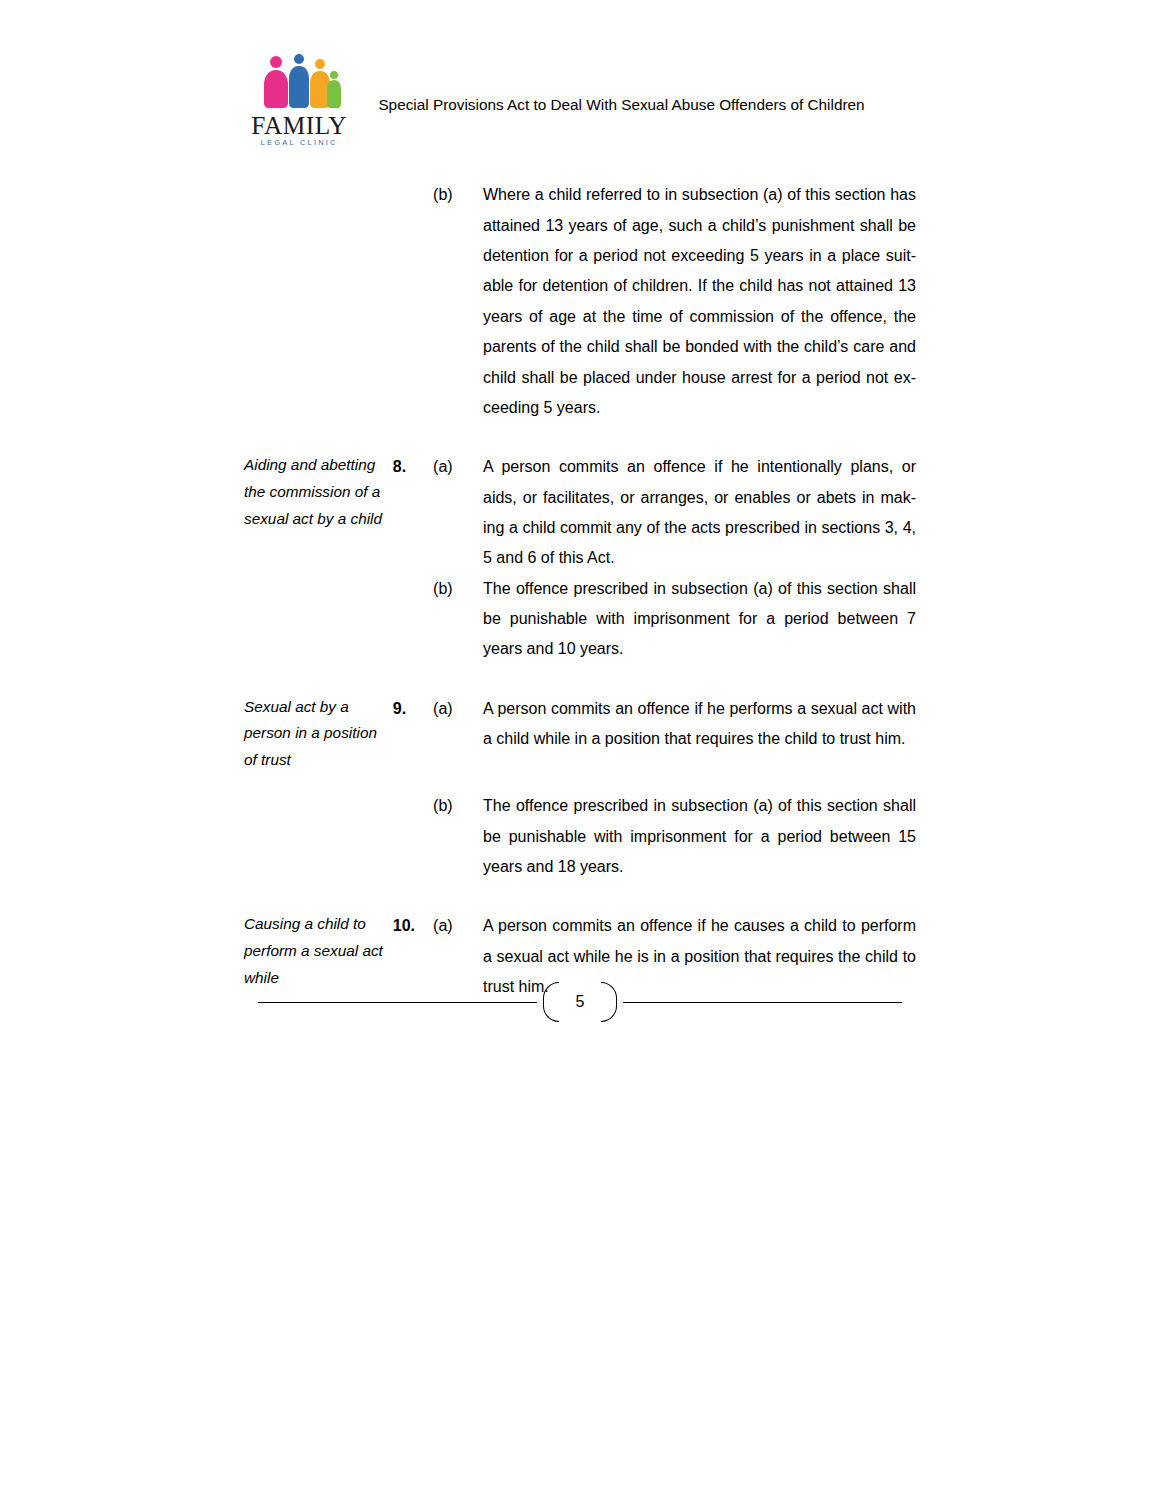FAMILY
LEGAL CLINIC
Special Provisions Act to Deal With Sexual Abuse Offenders of Children
| | | (b) | Where a child referred to in subsection (a) of this section has attained 13 years of age, such a child’s punishment shall be detention for a period not exceeding 5 years in a place suitable for detention of children. If the child has not attained 13 years of age at the time of commission of the offence, the parents of the child shall be bonded with the child’s care and child shall be placed under house arrest for a period not exceeding 5 years. |
| Aiding and abetting the commission of a sexual act by a child | 8. | (a) | A person commits an offence if he intentionally plans, or aids, or facilitates, or arranges, or enables or abets in making a child commit any of the acts prescribed in sections 3, 4, 5 and 6 of this Act. |
| | | (b) | The offence prescribed in subsection (a) of this section shall be punishable with imprisonment for a period between 7 years and 10 years. |
| Sexual act by a person in a position of trust | 9. | (a) | A person commits an offence if he performs a sexual act with a child while in a position that requires the child to trust him. |
| | | (b) | The offence prescribed in subsection (a) of this section shall be punishable with imprisonment for a period between 15 years and 18 years. |
| Causing a child to perform a sexual act while | 10. | (a) | A person commits an offence if he causes a child to perform a sexual act while he is in a position that requires the child to trust him. |
5